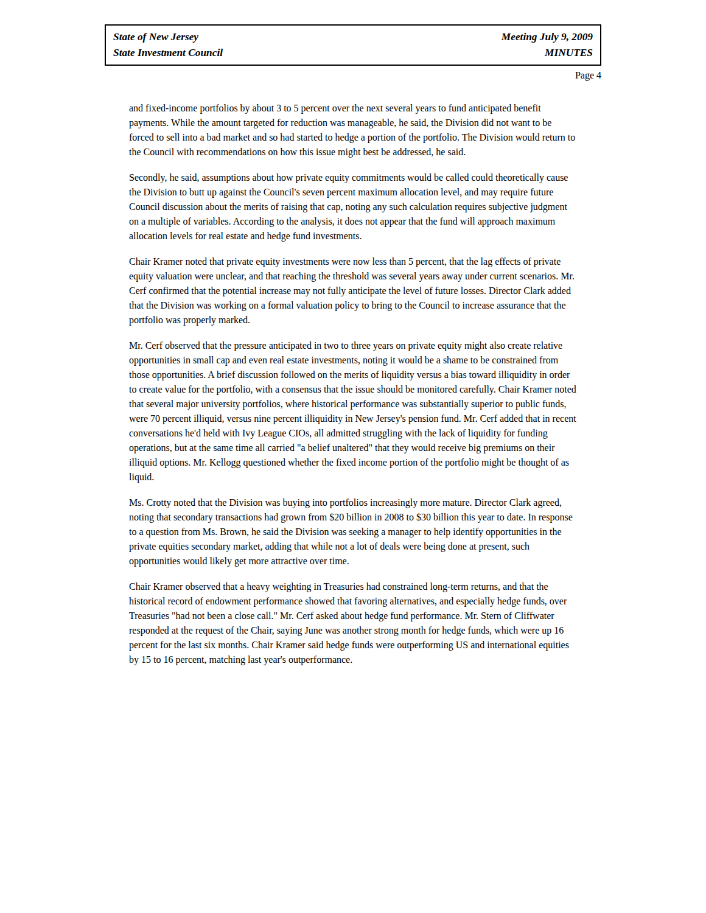State of New Jersey Meeting July 9, 2009
State Investment Council MINUTES
Page 4
and fixed-income portfolios by about 3 to 5 percent over the next several years to fund anticipated benefit payments. While the amount targeted for reduction was manageable, he said, the Division did not want to be forced to sell into a bad market and so had started to hedge a portion of the portfolio. The Division would return to the Council with recommendations on how this issue might best be addressed, he said.
Secondly, he said, assumptions about how private equity commitments would be called could theoretically cause the Division to butt up against the Council's seven percent maximum allocation level, and may require future Council discussion about the merits of raising that cap, noting any such calculation requires subjective judgment on a multiple of variables. According to the analysis, it does not appear that the fund will approach maximum allocation levels for real estate and hedge fund investments.
Chair Kramer noted that private equity investments were now less than 5 percent, that the lag effects of private equity valuation were unclear, and that reaching the threshold was several years away under current scenarios. Mr. Cerf confirmed that the potential increase may not fully anticipate the level of future losses. Director Clark added that the Division was working on a formal valuation policy to bring to the Council to increase assurance that the portfolio was properly marked.
Mr. Cerf observed that the pressure anticipated in two to three years on private equity might also create relative opportunities in small cap and even real estate investments, noting it would be a shame to be constrained from those opportunities. A brief discussion followed on the merits of liquidity versus a bias toward illiquidity in order to create value for the portfolio, with a consensus that the issue should be monitored carefully. Chair Kramer noted that several major university portfolios, where historical performance was substantially superior to public funds, were 70 percent illiquid, versus nine percent illiquidity in New Jersey's pension fund. Mr. Cerf added that in recent conversations he'd held with Ivy League CIOs, all admitted struggling with the lack of liquidity for funding operations, but at the same time all carried "a belief unaltered" that they would receive big premiums on their illiquid options. Mr. Kellogg questioned whether the fixed income portion of the portfolio might be thought of as liquid.
Ms. Crotty noted that the Division was buying into portfolios increasingly more mature. Director Clark agreed, noting that secondary transactions had grown from $20 billion in 2008 to $30 billion this year to date. In response to a question from Ms. Brown, he said the Division was seeking a manager to help identify opportunities in the private equities secondary market, adding that while not a lot of deals were being done at present, such opportunities would likely get more attractive over time.
Chair Kramer observed that a heavy weighting in Treasuries had constrained long-term returns, and that the historical record of endowment performance showed that favoring alternatives, and especially hedge funds, over Treasuries "had not been a close call." Mr. Cerf asked about hedge fund performance. Mr. Stern of Cliffwater responded at the request of the Chair, saying June was another strong month for hedge funds, which were up 16 percent for the last six months. Chair Kramer said hedge funds were outperforming US and international equities by 15 to 16 percent, matching last year's outperformance.